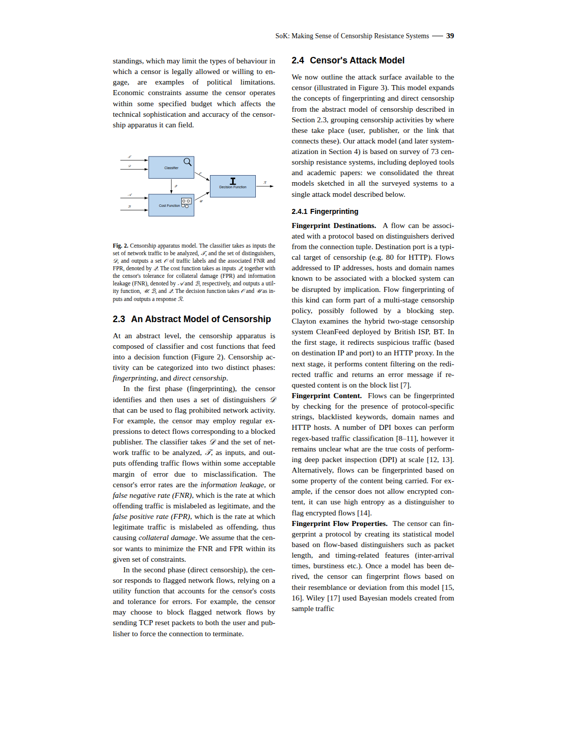SoK: Making Sense of Censorship Resistance Systems 39
standings, which may limit the types of behaviour in which a censor is legally allowed or willing to engage, are examples of political limitations. Economic constraints assume the censor operates within some specified budget which affects the technical sophistication and accuracy of the censorship apparatus it can field.
Classifier Cost Function Decision Function 𝒯 𝒟 𝒜 ℬ 𝒬 𝒪 𝒰 ℛ
Fig. 2. Censorship apparatus model. The classifier takes as inputs the set of network traffic to be analyzed, 𝒯, and the set of distinguishers, 𝒟, and outputs a set 𝒪 of traffic labels and the associated FNR and FPR, denoted by 𝒬. The cost function takes as inputs 𝒬, together with the censor's tolerance for collateral damage (FPR) and information leakage (FNR), denoted by 𝒜 and ℬ, respectively, and outputs a utility function, 𝒰. ℬ, and 𝒬. The decision function takes 𝒪 and 𝒰 as inputs and outputs a response ℛ.
2.3 An Abstract Model of Censorship
At an abstract level, the censorship apparatus is composed of classifier and cost functions that feed into a decision function (Figure 2). Censorship activity can be categorized into two distinct phases: fingerprinting, and direct censorship.
In the first phase (fingerprinting), the censor identifies and then uses a set of distinguishers 𝒟 that can be used to flag prohibited network activity. For example, the censor may employ regular expressions to detect flows corresponding to a blocked publisher. The classifier takes 𝒟 and the set of network traffic to be analyzed, 𝒯, as inputs, and outputs offending traffic flows within some acceptable margin of error due to misclassification. The censor's error rates are the information leakage, or false negative rate (FNR), which is the rate at which offending traffic is mislabeled as legitimate, and the false positive rate (FPR), which is the rate at which legitimate traffic is mislabeled as offending, thus causing collateral damage. We assume that the censor wants to minimize the FNR and FPR within its given set of constraints.
In the second phase (direct censorship), the censor responds to flagged network flows, relying on a utility function that accounts for the censor's costs and tolerance for errors. For example, the censor may choose to block flagged network flows by sending TCP reset packets to both the user and publisher to force the connection to terminate.
2.4 Censor's Attack Model
We now outline the attack surface available to the censor (illustrated in Figure 3). This model expands the concepts of fingerprinting and direct censorship from the abstract model of censorship described in Section 2.3, grouping censorship activities by where these take place (user, publisher, or the link that connects these). Our attack model (and later systematization in Section 4) is based on survey of 73 censorship resistance systems, including deployed tools and academic papers: we consolidated the threat models sketched in all the surveyed systems to a single attack model described below.
2.4.1 Fingerprinting
Fingerprint Destinations. A flow can be associated with a protocol based on distinguishers derived from the connection tuple. Destination port is a typical target of censorship (e.g. 80 for HTTP). Flows addressed to IP addresses, hosts and domain names known to be associated with a blocked system can be disrupted by implication. Flow fingerprinting of this kind can form part of a multi-stage censorship policy, possibly followed by a blocking step. Clayton examines the hybrid two-stage censorship system CleanFeed deployed by British ISP, BT. In the first stage, it redirects suspicious traffic (based on destination IP and port) to an HTTP proxy. In the next stage, it performs content filtering on the redirected traffic and returns an error message if requested content is on the block list [7].
Fingerprint Content. Flows can be fingerprinted by checking for the presence of protocol-specific strings, blacklisted keywords, domain names and HTTP hosts. A number of DPI boxes can perform regex-based traffic classification [8–11], however it remains unclear what are the true costs of performing deep packet inspection (DPI) at scale [12, 13]. Alternatively, flows can be fingerprinted based on some property of the content being carried. For example, if the censor does not allow encrypted content, it can use high entropy as a distinguisher to flag encrypted flows [14].
Fingerprint Flow Properties. The censor can fingerprint a protocol by creating its statistical model based on flow-based distinguishers such as packet length, and timing-related features (inter-arrival times, burstiness etc.). Once a model has been derived, the censor can fingerprint flows based on their resemblance or deviation from this model [15, 16]. Wiley [17] used Bayesian models created from sample traffic